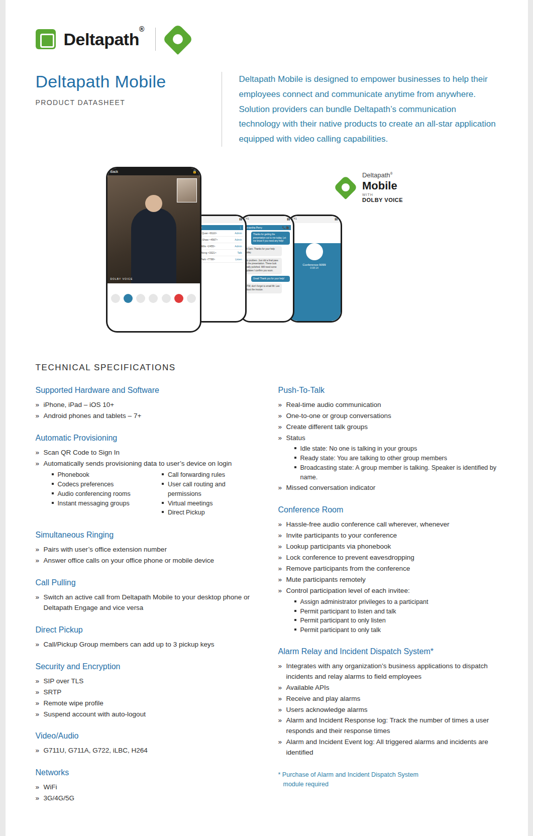Deltapath®
Deltapath Mobile
PRODUCT DATASHEET
Deltapath Mobile is designed to empower businesses to help their employees connect and communicate anytime from anywhere. Solution providers can bundle Deltapath’s communication technology with their native products to create an all-star application equipped with video calling capabilities.
Back🔒
DOLBY VOICE
9:41▮▮
0000⋮
Main Quan <8110>Admin
Anna Shaw <4567>Admin
Paul Ellis <2455>Admin
Lee Wong <3321>Talk
Kim Park <7788>Listen
9:41▮▮
Samantha Perry📞 🎥
Thanks for getting the presentation out to me today. Let me know if you need any help!
Hi Sam. Thanks for your help today.
No problem. Just did a final pass at the presentation. These look really polished. Will need some updates I confirm you soon.
Great! Thank you for your help!
BTW, don’t forget to email Mr. Lee about the invoice.
9:41▮▮
Conference-9099
0:08:14
Deltapath®
Mobile
WITH
DOLBY VOICE
TECHNICAL SPECIFICATIONS
Supported Hardware and Software
iPhone, iPad – iOS 10+
Android phones and tablets – 7+
Automatic Provisioning
Scan QR Code to Sign In
Automatically sends provisioning data to user’s device on login
Phonebook
Codecs preferences
Audio conferencing rooms
Instant messaging groups
Call forwarding rules
User call routing and permissions
Virtual meetings
Direct Pickup
Simultaneous Ringing
Pairs with user’s office extension number
Answer office calls on your office phone or mobile device
Call Pulling
Switch an active call from Deltapath Mobile to your desktop phone or Deltapath Engage and vice versa
Direct Pickup
Call/Pickup Group members can add up to 3 pickup keys
Security and Encryption
SIP over TLS
SRTP
Remote wipe profile
Suspend account with auto-logout
Video/Audio
G711U, G711A, G722, iLBC, H264
Networks
WiFi
3G/4G/5G
Push-To-Talk
Real-time audio communication
One-to-one or group conversations
Create different talk groups
Status
Idle state: No one is talking in your groups
Ready state: You are talking to other group members
Broadcasting state: A group member is talking. Speaker is identified by name.
Missed conversation indicator
Conference Room
Hassle-free audio conference call wherever, whenever
Invite participants to your conference
Lookup participants via phonebook
Lock conference to prevent eavesdropping
Remove participants from the conference
Mute participants remotely
Control participation level of each invitee:
Assign administrator privileges to a participant
Permit participant to listen and talk
Permit participant to only listen
Permit participant to only talk
Alarm Relay and Incident Dispatch System*
Integrates with any organization’s business applications to dispatch incidents and relay alarms to field employees
Available APIs
Receive and play alarms
Users acknowledge alarms
Alarm and Incident Response log: Track the number of times a user responds and their response times
Alarm and Incident Event log: All triggered alarms and incidents are identified
* Purchase of Alarm and Incident Dispatch System module required